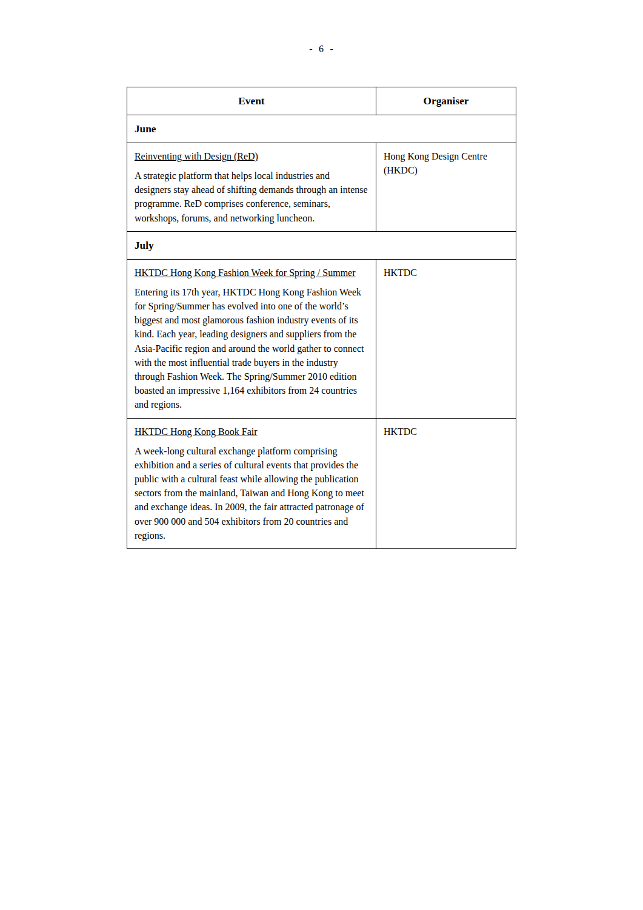- 6 -
| Event | Organiser |
| --- | --- |
| June |
| Reinventing with Design (ReD) A strategic platform that helps local industries and designers stay ahead of shifting demands through an intense programme. ReD comprises conference, seminars, workshops, forums, and networking luncheon. | Hong Kong Design Centre (HKDC) |
| July |
| HKTDC Hong Kong Fashion Week for Spring / Summer Entering its 17th year, HKTDC Hong Kong Fashion Week for Spring/Summer has evolved into one of the world’s biggest and most glamorous fashion industry events of its kind. Each year, leading designers and suppliers from the Asia-Pacific region and around the world gather to connect with the most influential trade buyers in the industry through Fashion Week. The Spring/Summer 2010 edition boasted an impressive 1,164 exhibitors from 24 countries and regions. | HKTDC |
| HKTDC Hong Kong Book Fair A week-long cultural exchange platform comprising exhibition and a series of cultural events that provides the public with a cultural feast while allowing the publication sectors from the mainland, Taiwan and Hong Kong to meet and exchange ideas. In 2009, the fair attracted patronage of over 900 000 and 504 exhibitors from 20 countries and regions. | HKTDC |